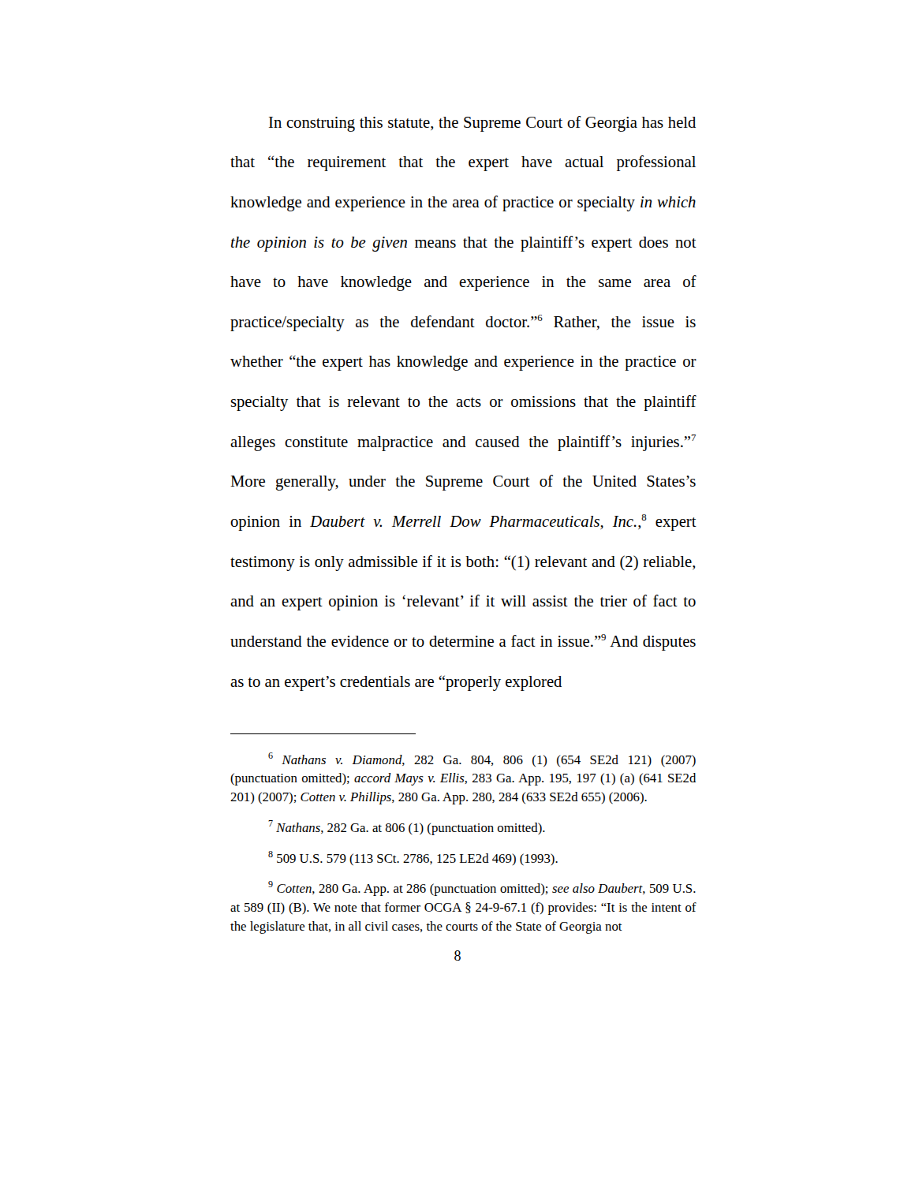In construing this statute, the Supreme Court of Georgia has held that “the requirement that the expert have actual professional knowledge and experience in the area of practice or specialty in which the opinion is to be given means that the plaintiff’s expert does not have to have knowledge and experience in the same area of practice/specialty as the defendant doctor.”6 Rather, the issue is whether “the expert has knowledge and experience in the practice or specialty that is relevant to the acts or omissions that the plaintiff alleges constitute malpractice and caused the plaintiff’s injuries.”7 More generally, under the Supreme Court of the United States’s opinion in Daubert v. Merrell Dow Pharmaceuticals, Inc.,8 expert testimony is only admissible if it is both: “(1) relevant and (2) reliable, and an expert opinion is ‘relevant’ if it will assist the trier of fact to understand the evidence or to determine a fact in issue.”9 And disputes as to an expert’s credentials are “properly explored
6 Nathans v. Diamond, 282 Ga. 804, 806 (1) (654 SE2d 121) (2007) (punctuation omitted); accord Mays v. Ellis, 283 Ga. App. 195, 197 (1) (a) (641 SE2d 201) (2007); Cotten v. Phillips, 280 Ga. App. 280, 284 (633 SE2d 655) (2006).
7 Nathans, 282 Ga. at 806 (1) (punctuation omitted).
8 509 U.S. 579 (113 SCt. 2786, 125 LE2d 469) (1993).
9 Cotten, 280 Ga. App. at 286 (punctuation omitted); see also Daubert, 509 U.S. at 589 (II) (B). We note that former OCGA § 24-9-67.1 (f) provides: “It is the intent of the legislature that, in all civil cases, the courts of the State of Georgia not
8